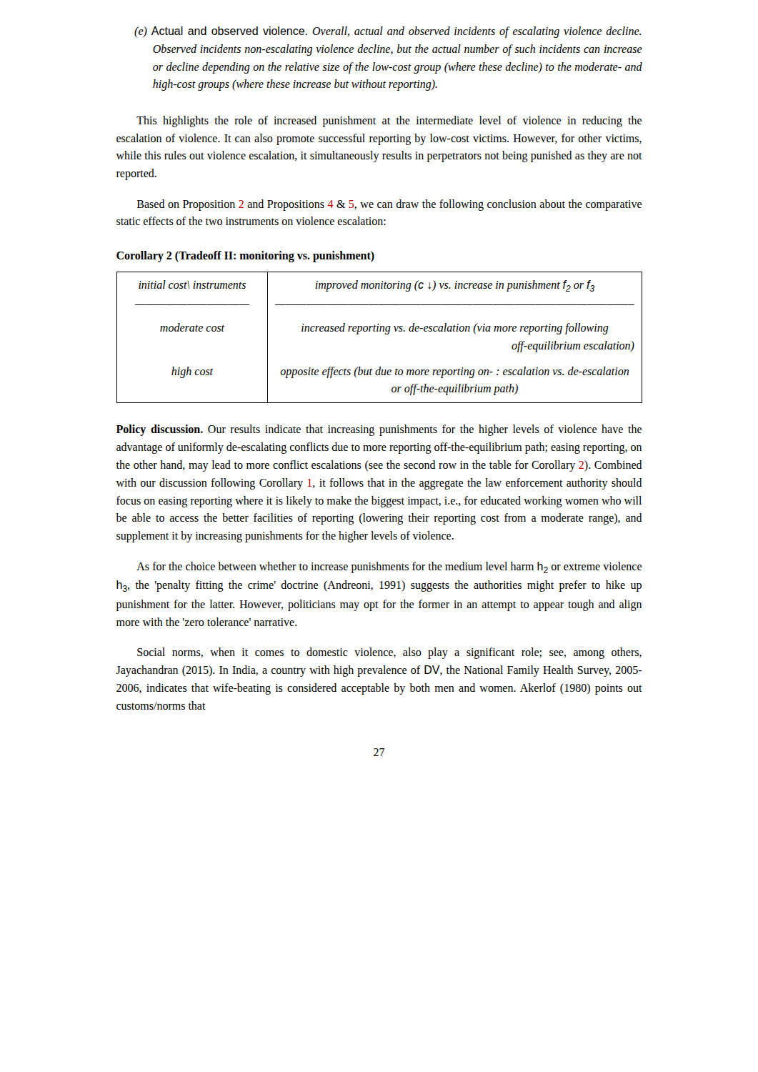(e) Actual and observed violence. Overall, actual and observed incidents of escalating violence decline. Observed incidents non-escalating violence decline, but the actual number of such incidents can increase or decline depending on the relative size of the low-cost group (where these decline) to the moderate- and high-cost groups (where these increase but without reporting).
This highlights the role of increased punishment at the intermediate level of violence in reducing the escalation of violence. It can also promote successful reporting by low-cost victims. However, for other victims, while this rules out violence escalation, it simultaneously results in perpetrators not being punished as they are not reported.
Based on Proposition 2 and Propositions 4 & 5, we can draw the following conclusion about the comparative static effects of the two instruments on violence escalation:
Corollary 2 (Tradeoff II: monitoring vs. punishment)
| initial cost\ instruments | improved monitoring ( c ↓) vs. increase in punishment f 2 or f 3 |
| ——————————— | ——————————————————————————————————– |
| moderate cost | increased reporting vs. de-escalation (via more reporting following off-equilibrium escalation) |
| high cost | opposite effects (but due to more reporting on- : escalation vs. de-escalation or off-the-equilibrium path) |
Policy discussion. Our results indicate that increasing punishments for the higher levels of violence have the advantage of uniformly de-escalating conflicts due to more reporting off-the-equilibrium path; easing reporting, on the other hand, may lead to more conflict escalations (see the second row in the table for Corollary 2). Combined with our discussion following Corollary 1, it follows that in the aggregate the law enforcement authority should focus on easing reporting where it is likely to make the biggest impact, i.e., for educated working women who will be able to access the better facilities of reporting (lowering their reporting cost from a moderate range), and supplement it by increasing punishments for the higher levels of violence.
As for the choice between whether to increase punishments for the medium level harm h2 or extreme violence h3, the 'penalty fitting the crime' doctrine (Andreoni, 1991) suggests the authorities might prefer to hike up punishment for the latter. However, politicians may opt for the former in an attempt to appear tough and align more with the 'zero tolerance' narrative.
Social norms, when it comes to domestic violence, also play a significant role; see, among others, Jayachandran (2015). In India, a country with high prevalence of DV, the National Family Health Survey, 2005-2006, indicates that wife-beating is considered acceptable by both men and women. Akerlof (1980) points out customs/norms that
27